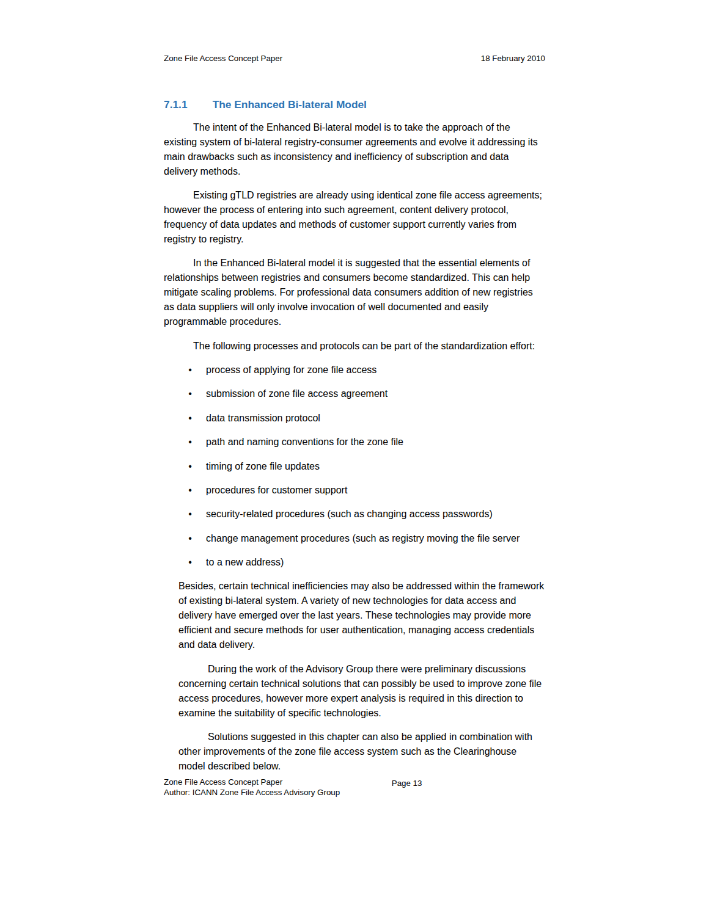Zone File Access Concept Paper 18 February 2010
7.1.1 The Enhanced Bi-lateral Model
The intent of the Enhanced Bi-lateral model is to take the approach of the existing system of bi-lateral registry-consumer agreements and evolve it addressing its main drawbacks such as inconsistency and inefficiency of subscription and data delivery methods.
Existing gTLD registries are already using identical zone file access agreements; however the process of entering into such agreement, content delivery protocol, frequency of data updates and methods of customer support currently varies from registry to registry.
In the Enhanced Bi-lateral model it is suggested that the essential elements of relationships between registries and consumers become standardized. This can help mitigate scaling problems. For professional data consumers addition of new registries as data suppliers will only involve invocation of well documented and easily programmable procedures.
The following processes and protocols can be part of the standardization effort:
process of applying for zone file access
submission of zone file access agreement
data transmission protocol
path and naming conventions for the zone file
timing of zone file updates
procedures for customer support
security-related procedures (such as changing access passwords)
change management procedures (such as registry moving the file server
to a new address)
Besides, certain technical inefficiencies may also be addressed within the framework of existing bi-lateral system. A variety of new technologies for data access and delivery have emerged over the last years. These technologies may provide more efficient and secure methods for user authentication, managing access credentials and data delivery.
During the work of the Advisory Group there were preliminary discussions concerning certain technical solutions that can possibly be used to improve zone file access procedures, however more expert analysis is required in this direction to examine the suitability of specific technologies.
Solutions suggested in this chapter can also be applied in combination with other improvements of the zone file access system such as the Clearinghouse model described below.
Zone File Access Concept Paper
Author: ICANN Zone File Access Advisory Group
Page 13